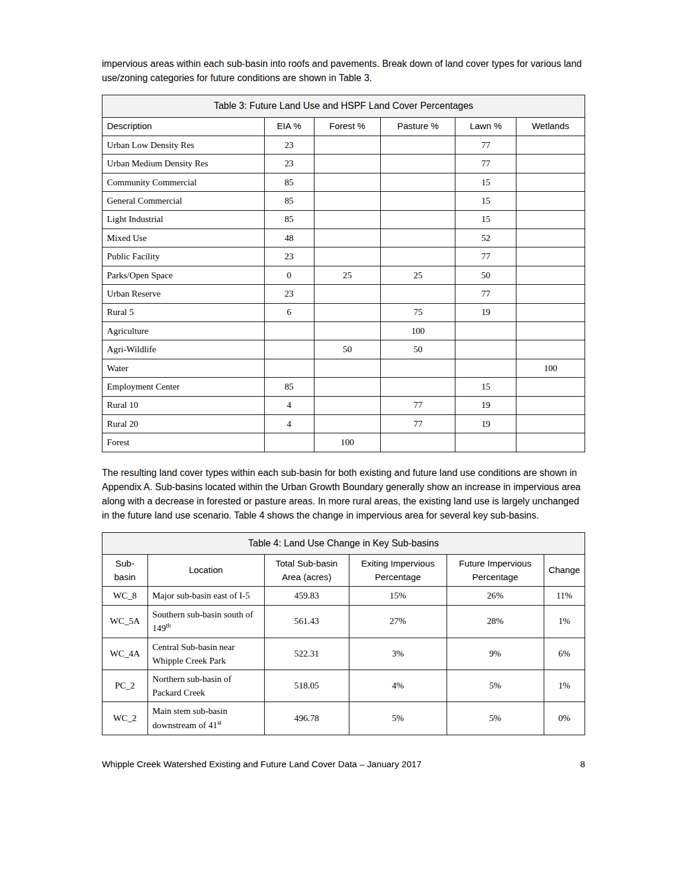impervious areas within each sub-basin into roofs and pavements. Break down of land cover types for various land use/zoning categories for future conditions are shown in Table 3.
Table 3: Future Land Use and HSPF Land Cover Percentages
| Description | EIA % | Forest % | Pasture % | Lawn % | Wetlands |
| --- | --- | --- | --- | --- | --- |
| Urban Low Density Res | 23 | | | 77 | |
| Urban Medium Density Res | 23 | | | 77 | |
| Community Commercial | 85 | | | 15 | |
| General Commercial | 85 | | | 15 | |
| Light Industrial | 85 | | | 15 | |
| Mixed Use | 48 | | | 52 | |
| Public Facility | 23 | | | 77 | |
| Parks/Open Space | 0 | 25 | 25 | 50 | |
| Urban Reserve | 23 | | | 77 | |
| Rural 5 | 6 | | 75 | 19 | |
| Agriculture | | | 100 | | |
| Agri-Wildlife | | 50 | 50 | | |
| Water | | | | | 100 |
| Employment Center | 85 | | | 15 | |
| Rural 10 | 4 | | 77 | 19 | |
| Rural 20 | 4 | | 77 | 19 | |
| Forest | | 100 | | | |
The resulting land cover types within each sub-basin for both existing and future land use conditions are shown in Appendix A. Sub-basins located within the Urban Growth Boundary generally show an increase in impervious area along with a decrease in forested or pasture areas. In more rural areas, the existing land use is largely unchanged in the future land use scenario. Table 4 shows the change in impervious area for several key sub-basins.
Table 4: Land Use Change in Key Sub-basins
| Sub-basin | Location | Total Sub-basin Area (acres) | Exiting Impervious Percentage | Future Impervious Percentage | Change |
| --- | --- | --- | --- | --- | --- |
| WC_8 | Major sub-basin east of I-5 | 459.83 | 15% | 26% | 11% |
| WC_5A | Southern sub-basin south of 149 th | 561.43 | 27% | 28% | 1% |
| WC_4A | Central Sub-basin near Whipple Creek Park | 522.31 | 3% | 9% | 6% |
| PC_2 | Northern sub-basin of Packard Creek | 518.05 | 4% | 5% | 1% |
| WC_2 | Main stem sub-basin downstream of 41 st | 496.78 | 5% | 5% | 0% |
Whipple Creek Watershed Existing and Future Land Cover Data – January 2017 8